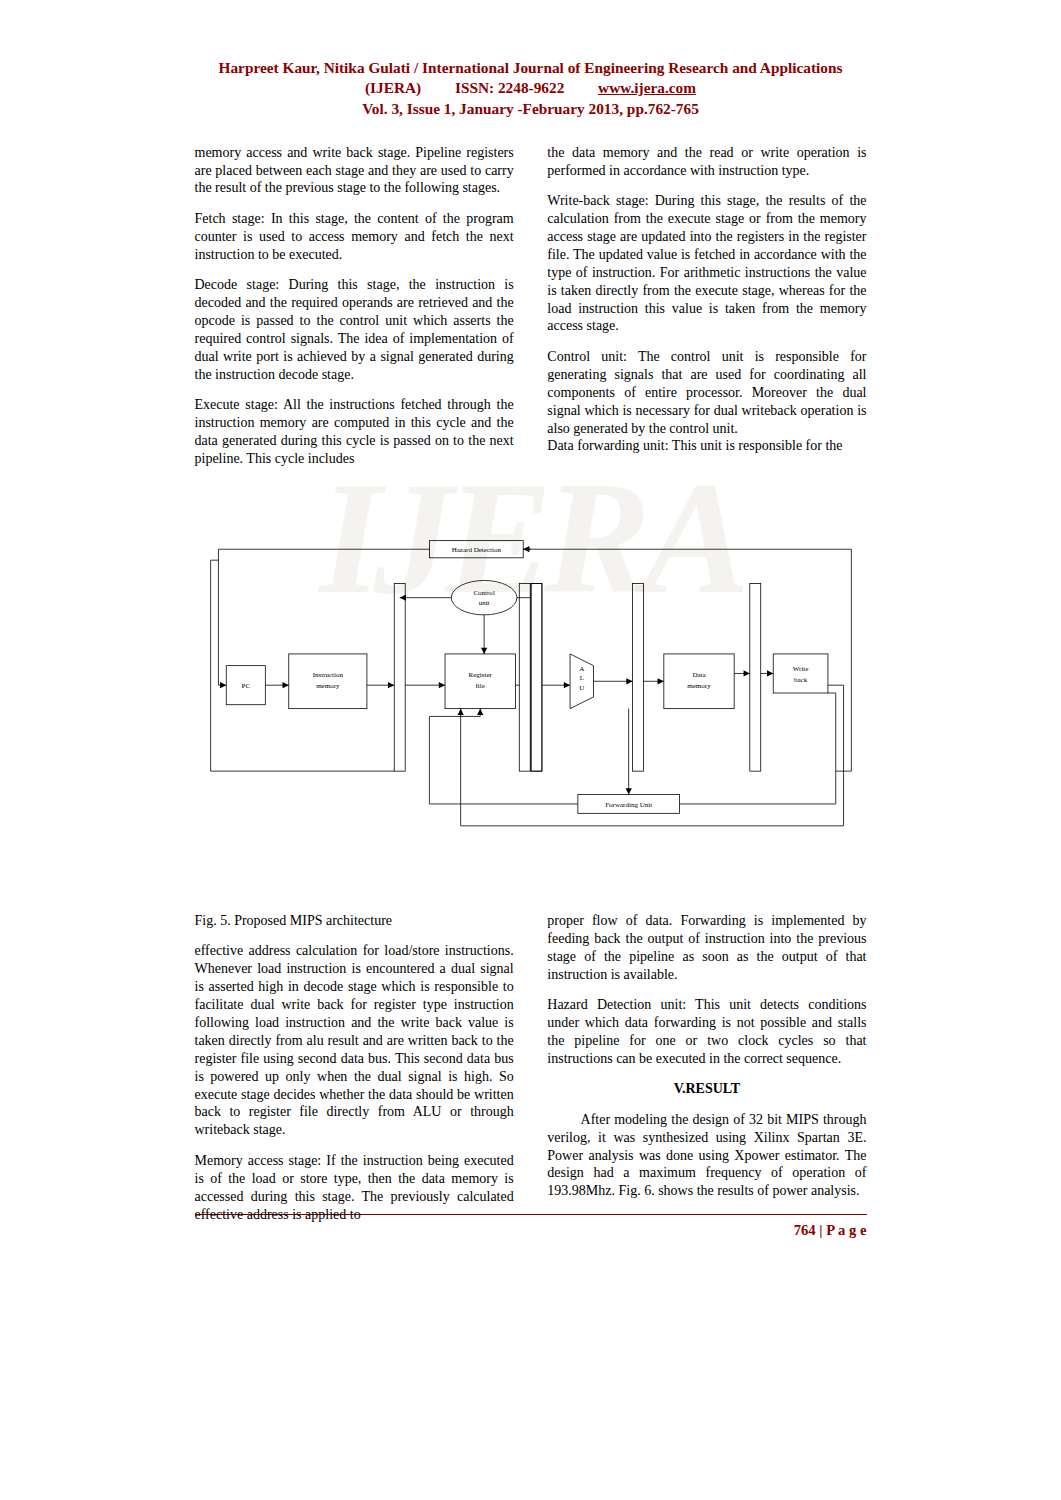IJERA
Harpreet Kaur, Nitika Gulati / International Journal of Engineering Research and Applications
(IJERA) ISSN: 2248-9622 www.ijera.com
Vol. 3, Issue 1, January -February 2013, pp.762-765
memory access and write back stage. Pipeline registers are placed between each stage and they are used to carry the result of the previous stage to the following stages.
Fetch stage: In this stage, the content of the program counter is used to access memory and fetch the next instruction to be executed.
Decode stage: During this stage, the instruction is decoded and the required operands are retrieved and the opcode is passed to the control unit which asserts the required control signals. The idea of implementation of dual write port is achieved by a signal generated during the instruction decode stage.
Execute stage: All the instructions fetched through the instruction memory are computed in this cycle and the data generated during this cycle is passed on to the next pipeline. This cycle includes
the data memory and the read or write operation is performed in accordance with instruction type.
Write-back stage: During this stage, the results of the calculation from the execute stage or from the memory access stage are updated into the registers in the register file. The updated value is fetched in accordance with the type of instruction. For arithmetic instructions the value is taken directly from the execute stage, whereas for the load instruction this value is taken from the memory access stage.
Control unit: The control unit is responsible for generating signals that are used for coordinating all components of entire processor. Moreover the dual signal which is necessary for dual writeback operation is also generated by the control unit.
Data forwarding unit: This unit is responsible for the
Hazard Detection Control unit PC Instruction memory Register file A L U Data memory Write back Forwarding Unit
Fig. 5. Proposed MIPS architecture
effective address calculation for load/store instructions. Whenever load instruction is encountered a dual signal is asserted high in decode stage which is responsible to facilitate dual write back for register type instruction following load instruction and the write back value is taken directly from alu result and are written back to the register file using second data bus. This second data bus is powered up only when the dual signal is high. So execute stage decides whether the data should be written back to register file directly from ALU or through writeback stage.
Memory access stage: If the instruction being executed is of the load or store type, then the data memory is accessed during this stage. The previously calculated effective address is applied to
proper flow of data. Forwarding is implemented by feeding back the output of instruction into the previous stage of the pipeline as soon as the output of that instruction is available.
Hazard Detection unit: This unit detects conditions under which data forwarding is not possible and stalls the pipeline for one or two clock cycles so that instructions can be executed in the correct sequence.
V.RESULT
After modeling the design of 32 bit MIPS through verilog, it was synthesized using Xilinx Spartan 3E. Power analysis was done using Xpower estimator. The design had a maximum frequency of operation of 193.98Mhz. Fig. 6. shows the results of power analysis.
764 | P a g e